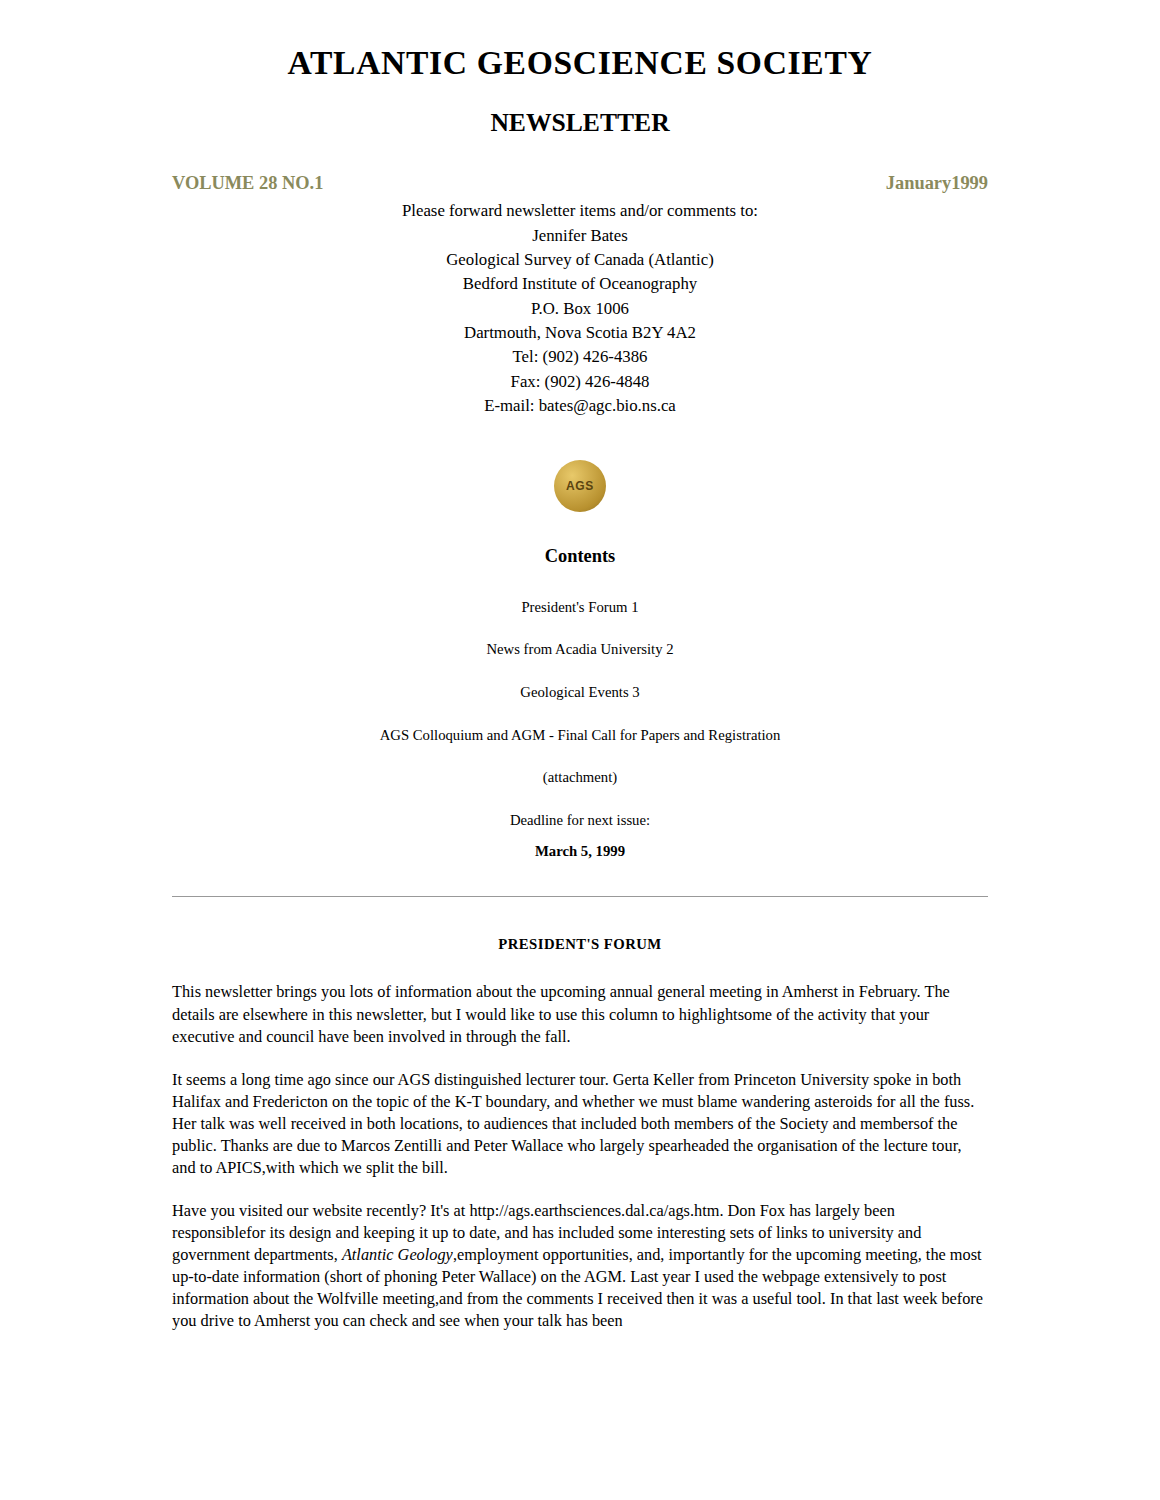ATLANTIC GEOSCIENCE SOCIETY
NEWSLETTER
VOLUME 28 NO.1 January1999
Please forward newsletter items and/or comments to:
Jennifer Bates
Geological Survey of Canada (Atlantic)
Bedford Institute of Oceanography
P.O. Box 1006
Dartmouth, Nova Scotia B2Y 4A2
Tel: (902) 426-4386
Fax: (902) 426-4848
E-mail: bates@agc.bio.ns.ca
AGS
Contents
President's Forum 1
News from Acadia University 2
Geological Events 3
AGS Colloquium and AGM - Final Call for Papers and Registration
(attachment)
Deadline for next issue:
March 5, 1999
PRESIDENT'S FORUM
This newsletter brings you lots of information about the upcoming annual general meeting in Amherst in February. The details are elsewhere in this newsletter, but I would like to use this column to highlightsome of the activity that your executive and council have been involved in through the fall.
It seems a long time ago since our AGS distinguished lecturer tour. Gerta Keller from Princeton University spoke in both Halifax and Fredericton on the topic of the K-T boundary, and whether we must blame wandering asteroids for all the fuss. Her talk was well received in both locations, to audiences that included both members of the Society and membersof the public. Thanks are due to Marcos Zentilli and Peter Wallace who largely spearheaded the organisation of the lecture tour, and to APICS,with which we split the bill.
Have you visited our website recently? It's at http://ags.earthsciences.dal.ca/ags.htm. Don Fox has largely been responsiblefor its design and keeping it up to date, and has included some interesting sets of links to university and government departments, Atlantic Geology,employment opportunities, and, importantly for the upcoming meeting, the most up-to-date information (short of phoning Peter Wallace) on the AGM. Last year I used the webpage extensively to post information about the Wolfville meeting,and from the comments I received then it was a useful tool. In that last week before you drive to Amherst you can check and see when your talk has been